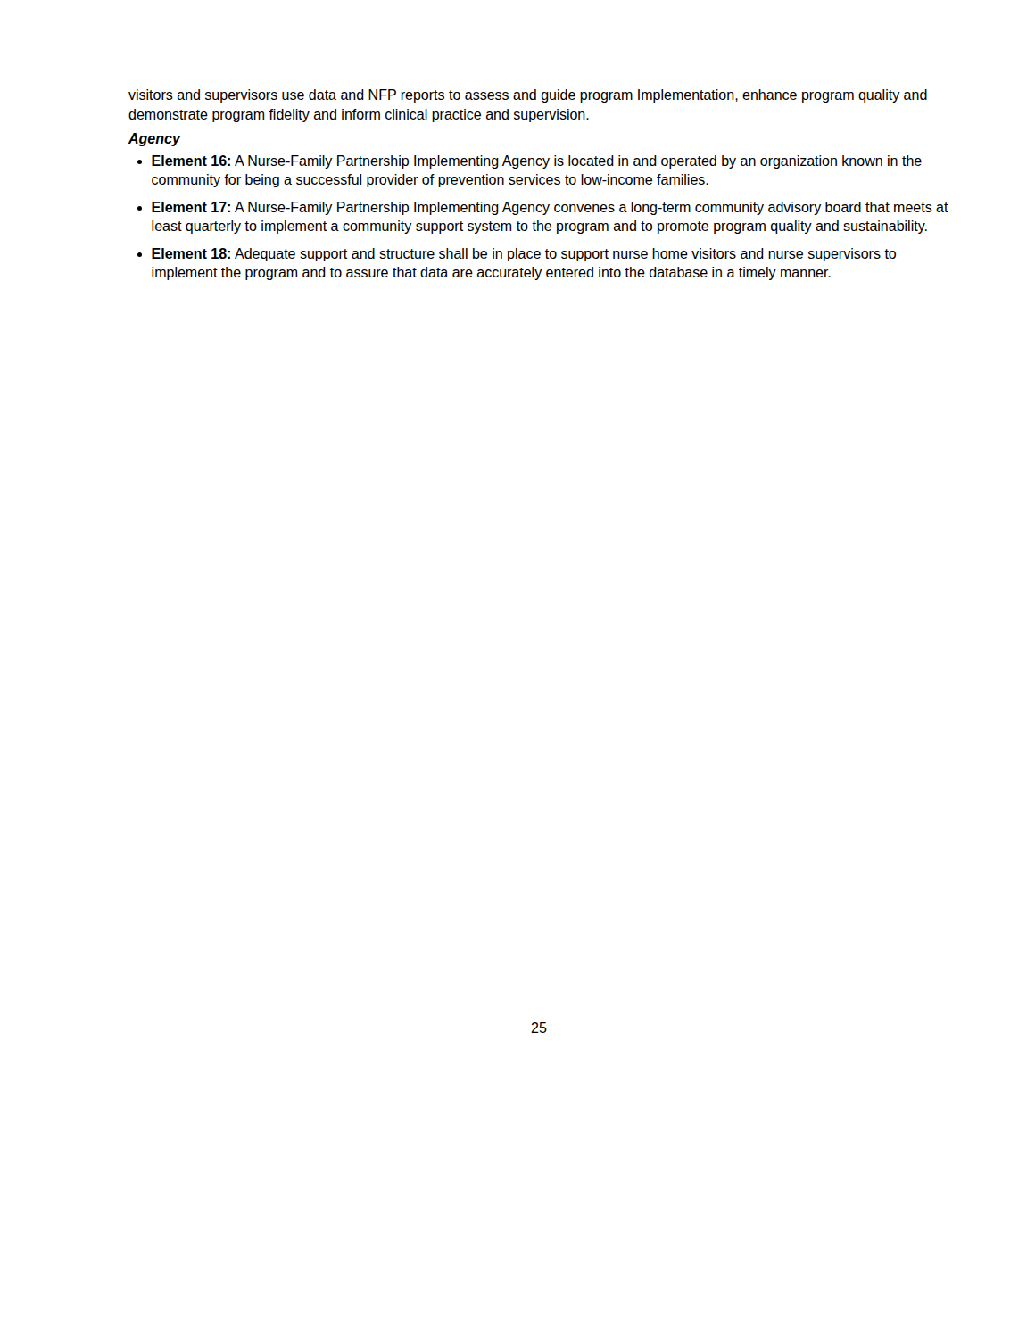visitors and supervisors use data and NFP reports to assess and guide program Implementation, enhance program quality and demonstrate program fidelity and inform clinical practice and supervision.
Agency
Element 16: A Nurse-Family Partnership Implementing Agency is located in and operated by an organization known in the community for being a successful provider of prevention services to low-income families.
Element 17: A Nurse-Family Partnership Implementing Agency convenes a long-term community advisory board that meets at least quarterly to implement a community support system to the program and to promote program quality and sustainability.
Element 18: Adequate support and structure shall be in place to support nurse home visitors and nurse supervisors to implement the program and to assure that data are accurately entered into the database in a timely manner.
25